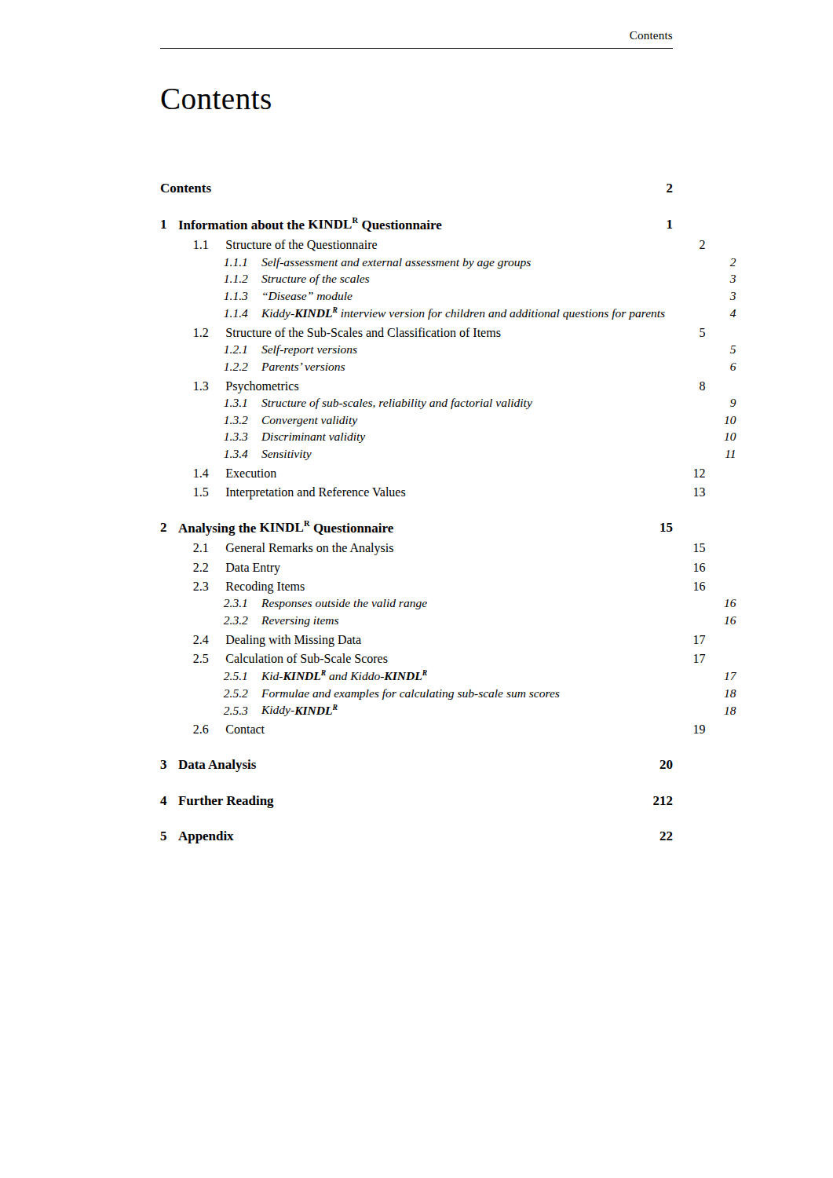Contents
Contents
Contents 2
1 Information about the KINDLR Questionnaire 1
1.1 Structure of the Questionnaire 2
1.1.1 Self-assessment and external assessment by age groups 2
1.1.2 Structure of the scales 3
1.1.3 “Disease” module 3
1.1.4 Kiddy-KINDLR interview version for children and additional questions for parents 4
1.2 Structure of the Sub-Scales and Classification of Items 5
1.2.1 Self-report versions 5
1.2.2 Parents’ versions 6
1.3 Psychometrics 8
1.3.1 Structure of sub-scales, reliability and factorial validity 9
1.3.2 Convergent validity 10
1.3.3 Discriminant validity 10
1.3.4 Sensitivity 11
1.4 Execution 12
1.5 Interpretation and Reference Values 13
2 Analysing the KINDLR Questionnaire 15
2.1 General Remarks on the Analysis 15
2.2 Data Entry 16
2.3 Recoding Items 16
2.3.1 Responses outside the valid range 16
2.3.2 Reversing items 16
2.4 Dealing with Missing Data 17
2.5 Calculation of Sub-Scale Scores 17
2.5.1 Kid-KINDLR and Kiddo-KINDLR 17
2.5.2 Formulae and examples for calculating sub-scale sum scores 18
2.5.3 Kiddy-KINDLR 18
2.6 Contact 19
3 Data Analysis 20
4 Further Reading 212
5 Appendix 22